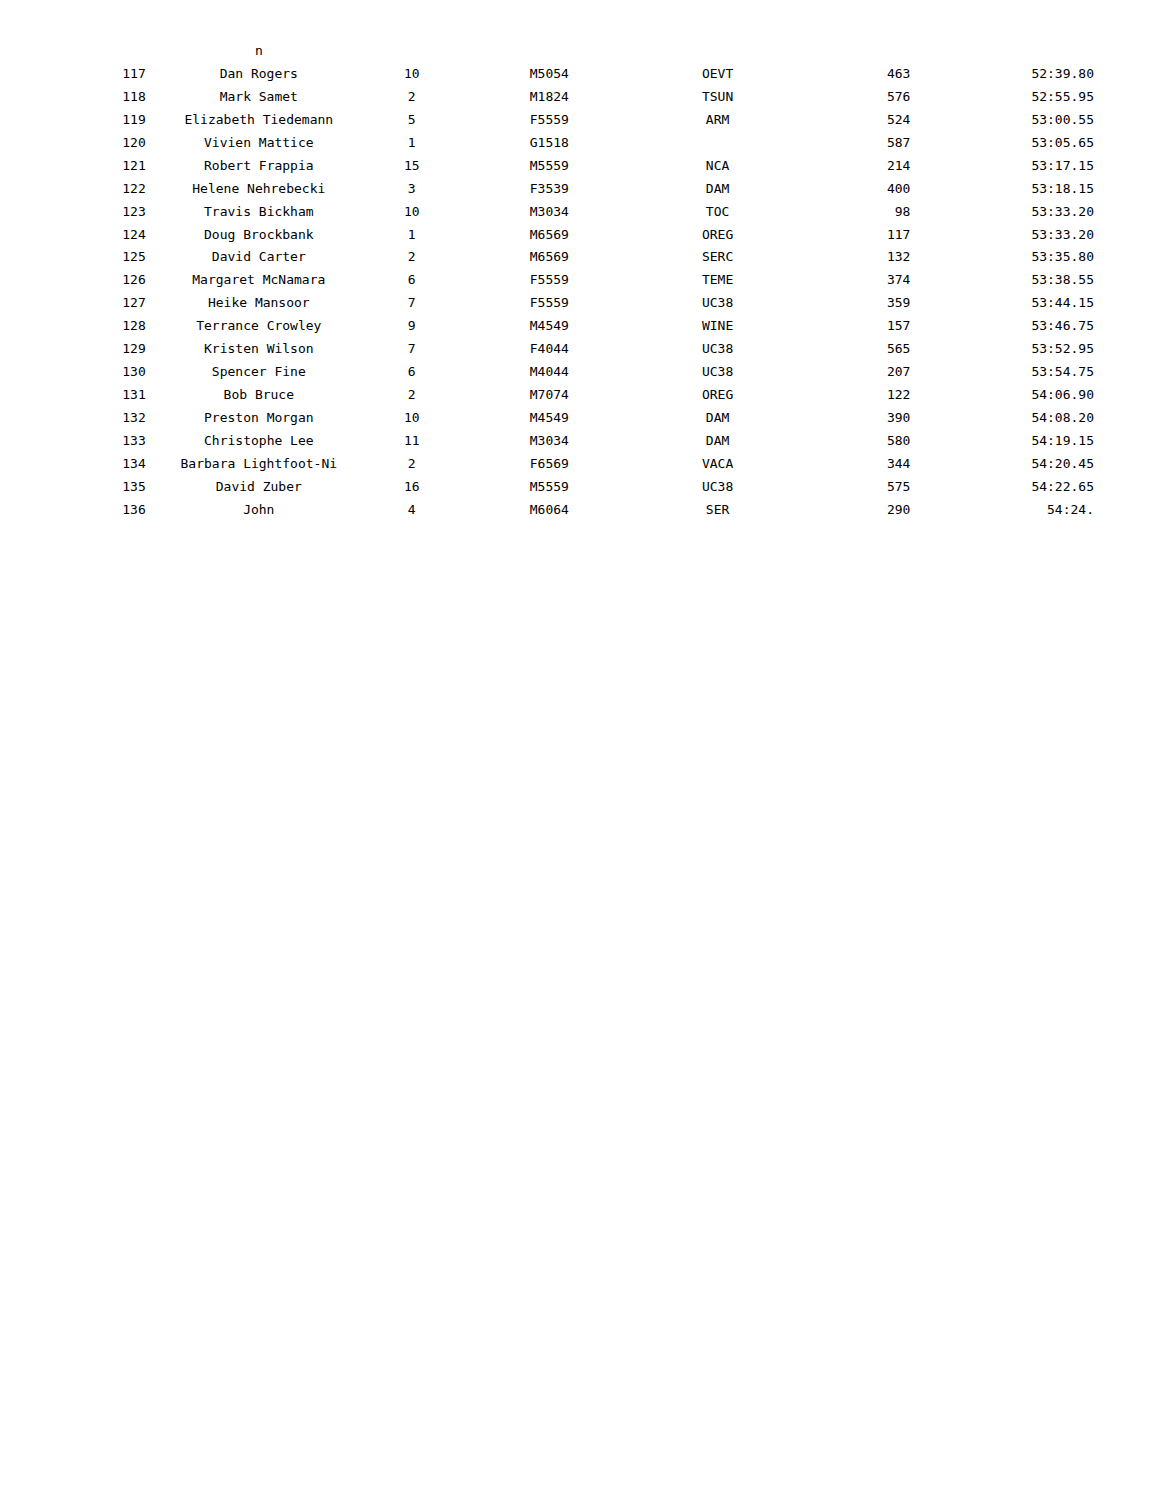| | n | | | | | |
| 117 | Dan Rogers | 10 | M5054 | OEVT | 463 | 52:39.80 |
| 118 | Mark Samet | 2 | M1824 | TSUN | 576 | 52:55.95 |
| 119 | Elizabeth Tiedemann | 5 | F5559 | ARM | 524 | 53:00.55 |
| 120 | Vivien Mattice | 1 | G1518 | | 587 | 53:05.65 |
| 121 | Robert Frappia | 15 | M5559 | NCA | 214 | 53:17.15 |
| 122 | Helene Nehrebecki | 3 | F3539 | DAM | 400 | 53:18.15 |
| 123 | Travis Bickham | 10 | M3034 | TOC | 98 | 53:33.20 |
| 124 | Doug Brockbank | 1 | M6569 | OREG | 117 | 53:33.20 |
| 125 | David Carter | 2 | M6569 | SERC | 132 | 53:35.80 |
| 126 | Margaret McNamara | 6 | F5559 | TEME | 374 | 53:38.55 |
| 127 | Heike Mansoor | 7 | F5559 | UC38 | 359 | 53:44.15 |
| 128 | Terrance Crowley | 9 | M4549 | WINE | 157 | 53:46.75 |
| 129 | Kristen Wilson | 7 | F4044 | UC38 | 565 | 53:52.95 |
| 130 | Spencer Fine | 6 | M4044 | UC38 | 207 | 53:54.75 |
| 131 | Bob Bruce | 2 | M7074 | OREG | 122 | 54:06.90 |
| 132 | Preston Morgan | 10 | M4549 | DAM | 390 | 54:08.20 |
| 133 | Christophe Lee | 11 | M3034 | DAM | 580 | 54:19.15 |
| 134 | Barbara Lightfoot-Ni | 2 | F6569 | VACA | 344 | 54:20.45 |
| 135 | David Zuber | 16 | M5559 | UC38 | 575 | 54:22.65 |
| 136 | John | 4 | M6064 | SER | 290 | 54:24. |